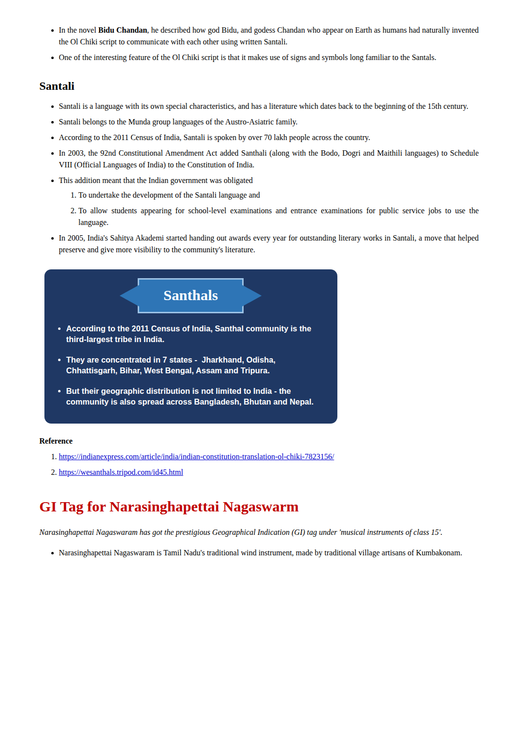In the novel Bidu Chandan, he described how god Bidu, and godess Chandan who appear on Earth as humans had naturally invented the Ol Chiki script to communicate with each other using written Santali.
One of the interesting feature of the Ol Chiki script is that it makes use of signs and symbols long familiar to the Santals.
Santali
Santali is a language with its own special characteristics, and has a literature which dates back to the beginning of the 15th century.
Santali belongs to the Munda group languages of the Austro-Asiatric family.
According to the 2011 Census of India, Santali is spoken by over 70 lakh people across the country.
In 2003, the 92nd Constitutional Amendment Act added Santhali (along with the Bodo, Dogri and Maithili languages) to Schedule VIII (Official Languages of India) to the Constitution of India.
This addition meant that the Indian government was obligated
To undertake the development of the Santali language and
To allow students appearing for school-level examinations and entrance examinations for public service jobs to use the language.
In 2005, India's Sahitya Akademi started handing out awards every year for outstanding literary works in Santali, a move that helped preserve and give more visibility to the community's literature.
Santhals
According to the 2011 Census of India, Santhal community is the third-largest tribe in India.
They are concentrated in 7 states - Jharkhand, Odisha, Chhattisgarh, Bihar, West Bengal, Assam and Tripura.
But their geographic distribution is not limited to India - the community is also spread across Bangladesh, Bhutan and Nepal.
Reference
https://indianexpress.com/article/india/indian-constitution-translation-ol-chiki-7823156/
https://wesanthals.tripod.com/id45.html
GI Tag for Narasinghapettai Nagaswarm
Narasinghapettai Nagaswaram has got the prestigious Geographical Indication (GI) tag under 'musical instruments of class 15'.
Narasinghapettai Nagaswaram is Tamil Nadu's traditional wind instrument, made by traditional village artisans of Kumbakonam.